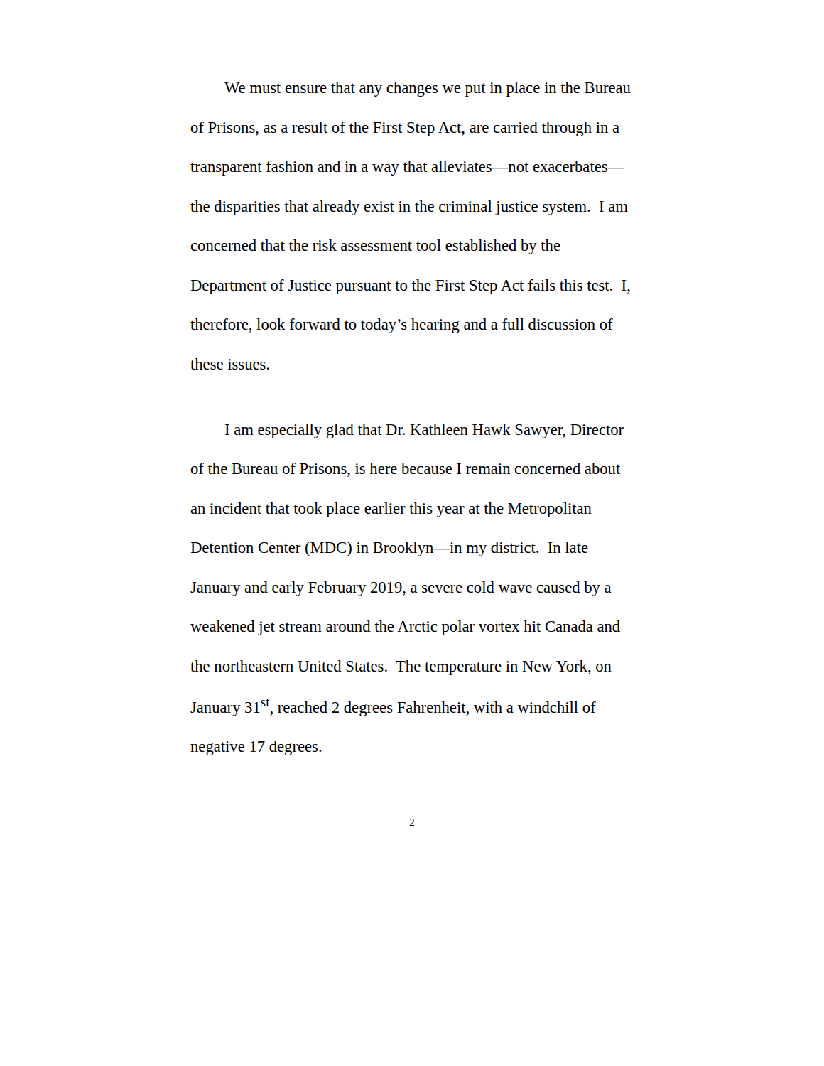We must ensure that any changes we put in place in the Bureau of Prisons, as a result of the First Step Act, are carried through in a transparent fashion and in a way that alleviates—not exacerbates—the disparities that already exist in the criminal justice system. I am concerned that the risk assessment tool established by the Department of Justice pursuant to the First Step Act fails this test. I, therefore, look forward to today’s hearing and a full discussion of these issues.
I am especially glad that Dr. Kathleen Hawk Sawyer, Director of the Bureau of Prisons, is here because I remain concerned about an incident that took place earlier this year at the Metropolitan Detention Center (MDC) in Brooklyn—in my district. In late January and early February 2019, a severe cold wave caused by a weakened jet stream around the Arctic polar vortex hit Canada and the northeastern United States. The temperature in New York, on January 31st, reached 2 degrees Fahrenheit, with a windchill of negative 17 degrees.
2